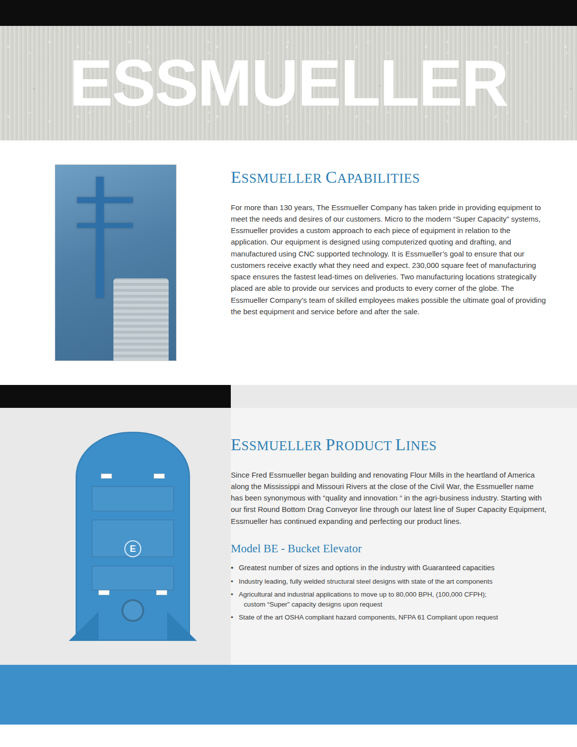ESSMUELLER
ESSMUELLER CAPABILITIES
For more than 130 years, The Essmueller Company has taken pride in providing equipment to meet the needs and desires of our customers. Micro to the modern “Super Capacity” systems, Essmueller provides a custom approach to each piece of equipment in relation to the application. Our equipment is designed using computerized quoting and drafting, and manufactured using CNC supported technology. It is Essmueller’s goal to ensure that our customers receive exactly what they need and expect. 230,000 square feet of manufacturing space ensures the fastest lead-times on deliveries. Two manufacturing locations strategically placed are able to provide our services and products to every corner of the globe. The Essmueller Company’s team of skilled employees makes possible the ultimate goal of providing the best equipment and service before and after the sale.
E
ESSMUELLER PRODUCT LINES
Since Fred Essmueller began building and renovating Flour Mills in the heartland of America along the Mississippi and Missouri Rivers at the close of the Civil War, the Essmueller name has been synonymous with “quality and innovation “ in the agri-business industry. Starting with our first Round Bottom Drag Conveyor line through our latest line of Super Capacity Equipment, Essmueller has continued expanding and perfecting our product lines.
Model BE - Bucket Elevator
Greatest number of sizes and options in the industry with Guaranteed capacities
Industry leading, fully welded structural steel designs with state of the art components
Agricultural and industrial applications to move up to 80,000 BPH, (100,000 CFPH); custom “Super” capacity designs upon request
State of the art OSHA compliant hazard components, NFPA 61 Compliant upon request